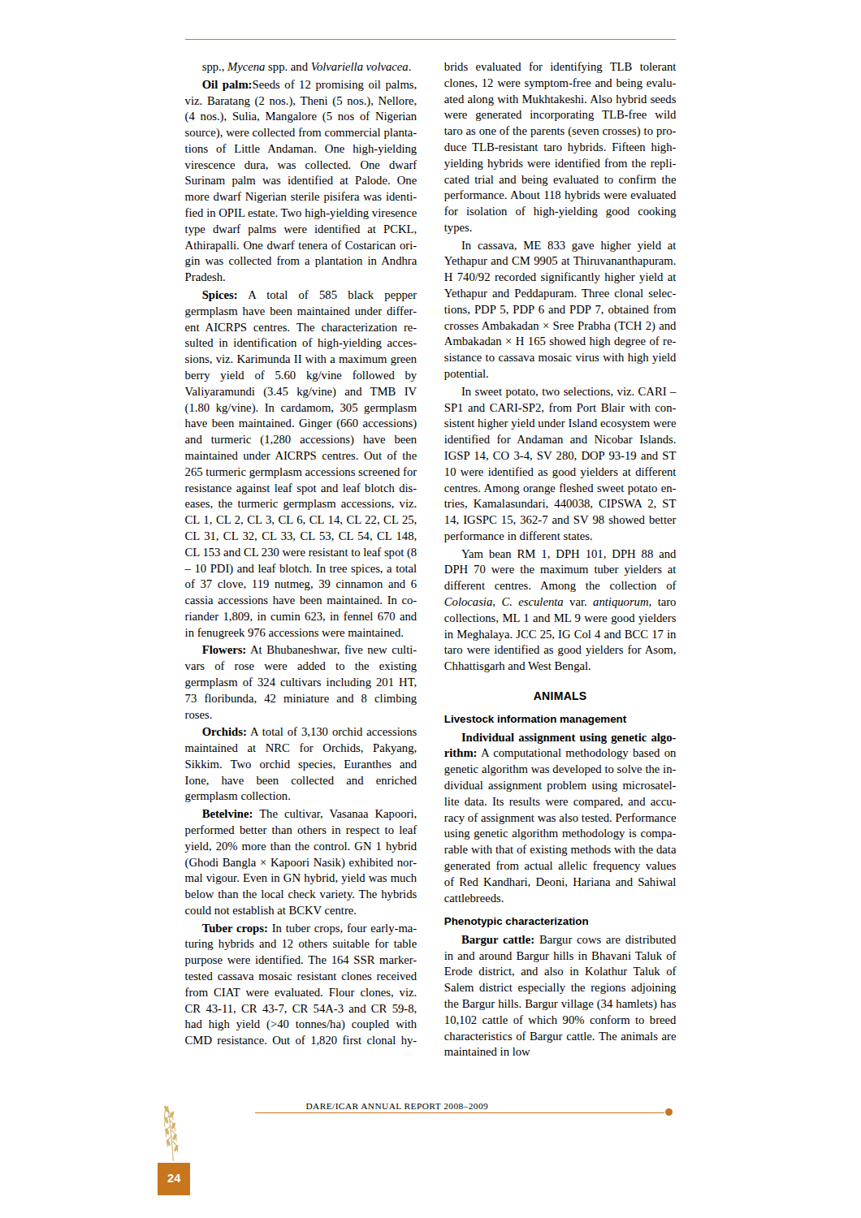spp., Mycena spp. and Volvariella volvacea.
Oil palm: Seeds of 12 promising oil palms, viz. Baratang (2 nos.), Theni (5 nos.), Nellore, (4 nos.), Sulia, Mangalore (5 nos of Nigerian source), were collected from commercial plantations of Little Andaman. One high-yielding virescence dura, was collected. One dwarf Surinam palm was identified at Palode. One more dwarf Nigerian sterile pisifera was identified in OPIL estate. Two high-yielding viresence type dwarf palms were identified at PCKL, Athirapalli. One dwarf tenera of Costarican origin was collected from a plantation in Andhra Pradesh.
Spices: A total of 585 black pepper germplasm have been maintained under different AICRPS centres. The characterization resulted in identification of high-yielding accessions, viz. Karimunda II with a maximum green berry yield of 5.60 kg/vine followed by Valiyaramundi (3.45 kg/vine) and TMB IV (1.80 kg/vine). In cardamom, 305 germplasm have been maintained. Ginger (660 accessions) and turmeric (1,280 accessions) have been maintained under AICRPS centres. Out of the 265 turmeric germplasm accessions screened for resistance against leaf spot and leaf blotch diseases, the turmeric germplasm accessions, viz. CL 1, CL 2, CL 3, CL 6, CL 14, CL 22, CL 25, CL 31, CL 32, CL 33, CL 53, CL 54, CL 148, CL 153 and CL 230 were resistant to leaf spot (8 – 10 PDI) and leaf blotch. In tree spices, a total of 37 clove, 119 nutmeg, 39 cinnamon and 6 cassia accessions have been maintained. In coriander 1,809, in cumin 623, in fennel 670 and in fenugreek 976 accessions were maintained.
Flowers: At Bhubaneshwar, five new cultivars of rose were added to the existing germplasm of 324 cultivars including 201 HT, 73 floribunda, 42 miniature and 8 climbing roses.
Orchids: A total of 3,130 orchid accessions maintained at NRC for Orchids, Pakyang, Sikkim. Two orchid species, Euranthes and Ione, have been collected and enriched germplasm collection.
Betelvine: The cultivar, Vasanaa Kapoori, performed better than others in respect to leaf yield, 20% more than the control. GN 1 hybrid (Ghodi Bangla × Kapoori Nasik) exhibited normal vigour. Even in GN hybrid, yield was much below than the local check variety. The hybrids could not establish at BCKV centre.
Tuber crops: In tuber crops, four early-maturing hybrids and 12 others suitable for table purpose were identified. The 164 SSR marker-tested cassava mosaic resistant clones received from CIAT were evaluated. Flour clones, viz. CR 43-11, CR 43-7, CR 54A-3 and CR 59-8, had high yield (>40 tonnes/ha) coupled with CMD resistance. Out of 1,820 first clonal hybrids evaluated for identifying TLB tolerant clones, 12 were symptom-free and being evaluated along with Mukhtakeshi. Also hybrid seeds were generated incorporating TLB-free wild taro as one of the parents (seven crosses) to produce TLB-resistant taro hybrids. Fifteen high-yielding hybrids were identified from the replicated trial and being evaluated to confirm the performance. About 118 hybrids were evaluated for isolation of high-yielding good cooking types.
In cassava, ME 833 gave higher yield at Yethapur and CM 9905 at Thiruvananthapuram. H 740/92 recorded significantly higher yield at Yethapur and Peddapuram. Three clonal selections, PDP 5, PDP 6 and PDP 7, obtained from crosses Ambakadan × Sree Prabha (TCH 2) and Ambakadan × H 165 showed high degree of resistance to cassava mosaic virus with high yield potential.
In sweet potato, two selections, viz. CARI – SP1 and CARI-SP2, from Port Blair with consistent higher yield under Island ecosystem were identified for Andaman and Nicobar Islands. IGSP 14, CO 3-4, SV 280, DOP 93-19 and ST 10 were identified as good yielders at different centres. Among orange fleshed sweet potato entries, Kamalasundari, 440038, CIPSWA 2, ST 14, IGSPC 15, 362-7 and SV 98 showed better performance in different states.
Yam bean RM 1, DPH 101, DPH 88 and DPH 70 were the maximum tuber yielders at different centres. Among the collection of Colocasia, C. esculenta var. antiquorum, taro collections, ML 1 and ML 9 were good yielders in Meghalaya. JCC 25, IG Col 4 and BCC 17 in taro were identified as good yielders for Asom, Chhattisgarh and West Bengal.
ANIMALS
Livestock information management
Individual assignment using genetic algorithm: A computational methodology based on genetic algorithm was developed to solve the individual assignment problem using microsatellite data. Its results were compared, and accuracy of assignment was also tested. Performance using genetic algorithm methodology is comparable with that of existing methods with the data generated from actual allelic frequency values of Red Kandhari, Deoni, Hariana and Sahiwal cattlebreeds.
Phenotypic characterization
Bargur cattle: Bargur cows are distributed in and around Bargur hills in Bhavani Taluk of Erode district, and also in Kolathur Taluk of Salem district especially the regions adjoining the Bargur hills. Bargur village (34 hamlets) has 10,102 cattle of which 90% conform to breed characteristics of Bargur cattle. The animals are maintained in low
DARE/ICAR ANNUAL REPORT 2008–2009
24